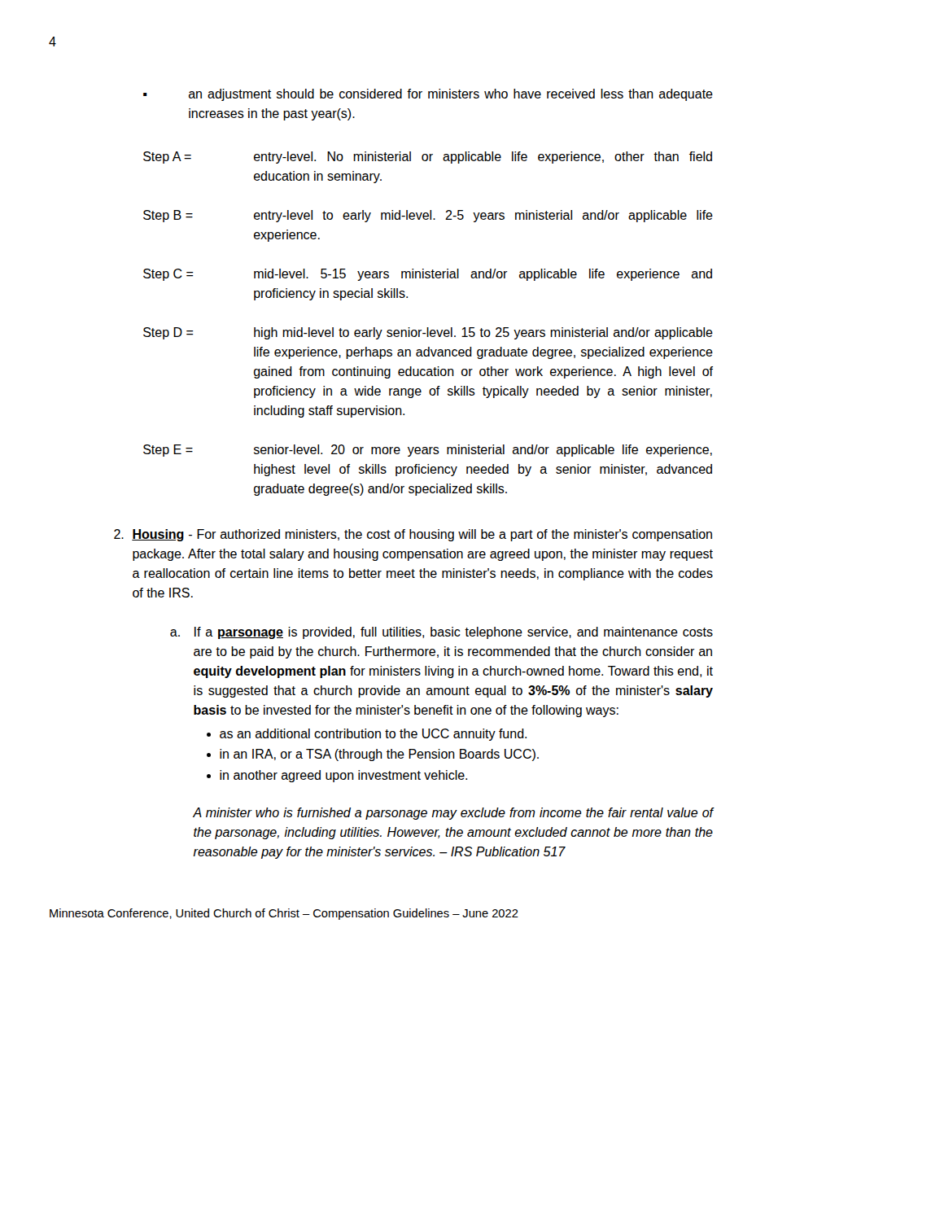4
▪
an adjustment should be considered for ministers who have received less than adequate increases in the past year(s).
Step A =
entry-level. No ministerial or applicable life experience, other than field education in seminary.
Step B =
entry-level to early mid-level. 2-5 years ministerial and/or applicable life experience.
Step C =
mid-level. 5-15 years ministerial and/or applicable life experience and proficiency in special skills.
Step D =
high mid-level to early senior-level. 15 to 25 years ministerial and/or applicable life experience, perhaps an advanced graduate degree, specialized experience gained from continuing education or other work experience. A high level of proficiency in a wide range of skills typically needed by a senior minister, including staff supervision.
Step E =
senior-level. 20 or more years ministerial and/or applicable life experience, highest level of skills proficiency needed by a senior minister, advanced graduate degree(s) and/or specialized skills.
2.
Housing - For authorized ministers, the cost of housing will be a part of the minister's compensation package. After the total salary and housing compensation are agreed upon, the minister may request a reallocation of certain line items to better meet the minister's needs, in compliance with the codes of the IRS.
a.
If a parsonage is provided, full utilities, basic telephone service, and maintenance costs are to be paid by the church. Furthermore, it is recommended that the church consider an equity development plan for ministers living in a church-owned home. Toward this end, it is suggested that a church provide an amount equal to 3%-5% of the minister's salary basis to be invested for the minister's benefit in one of the following ways:
as an additional contribution to the UCC annuity fund.
in an IRA, or a TSA (through the Pension Boards UCC).
in another agreed upon investment vehicle.
A minister who is furnished a parsonage may exclude from income the fair rental value of the parsonage, including utilities. However, the amount excluded cannot be more than the reasonable pay for the minister's services. – IRS Publication 517
Minnesota Conference, United Church of Christ – Compensation Guidelines – June 2022